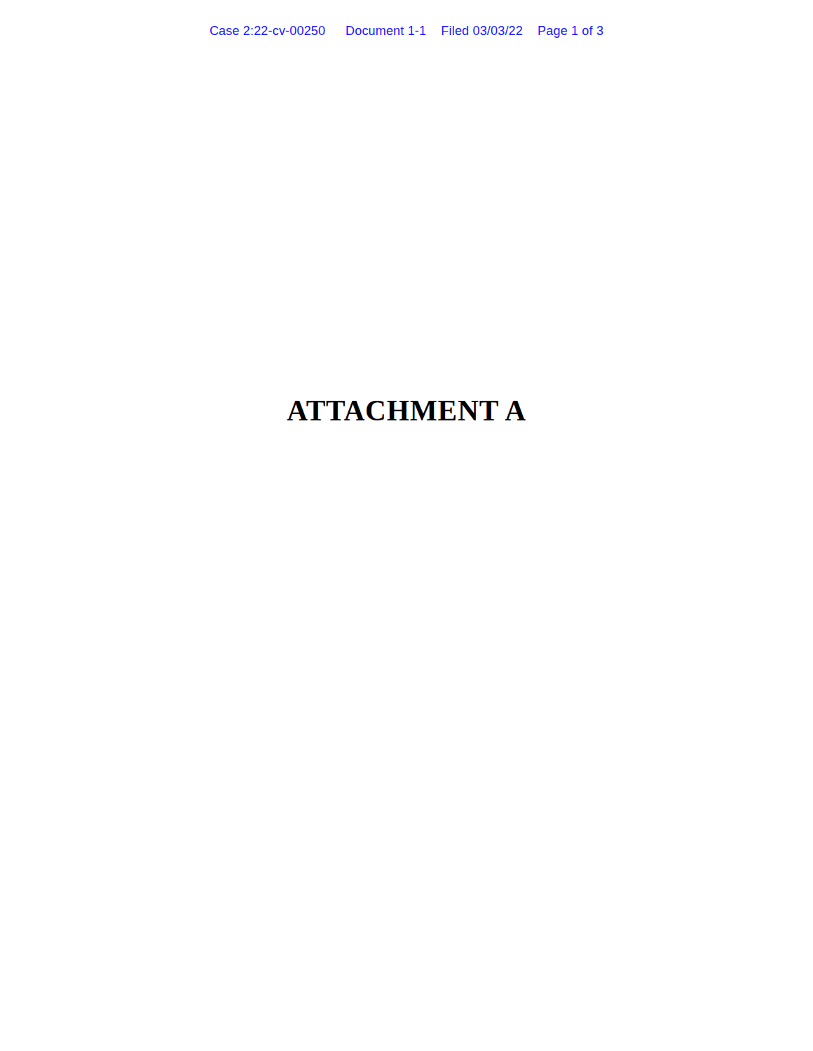Case 2:22-cv-00250 Document 1-1 Filed 03/03/22 Page 1 of 3
ATTACHMENT A